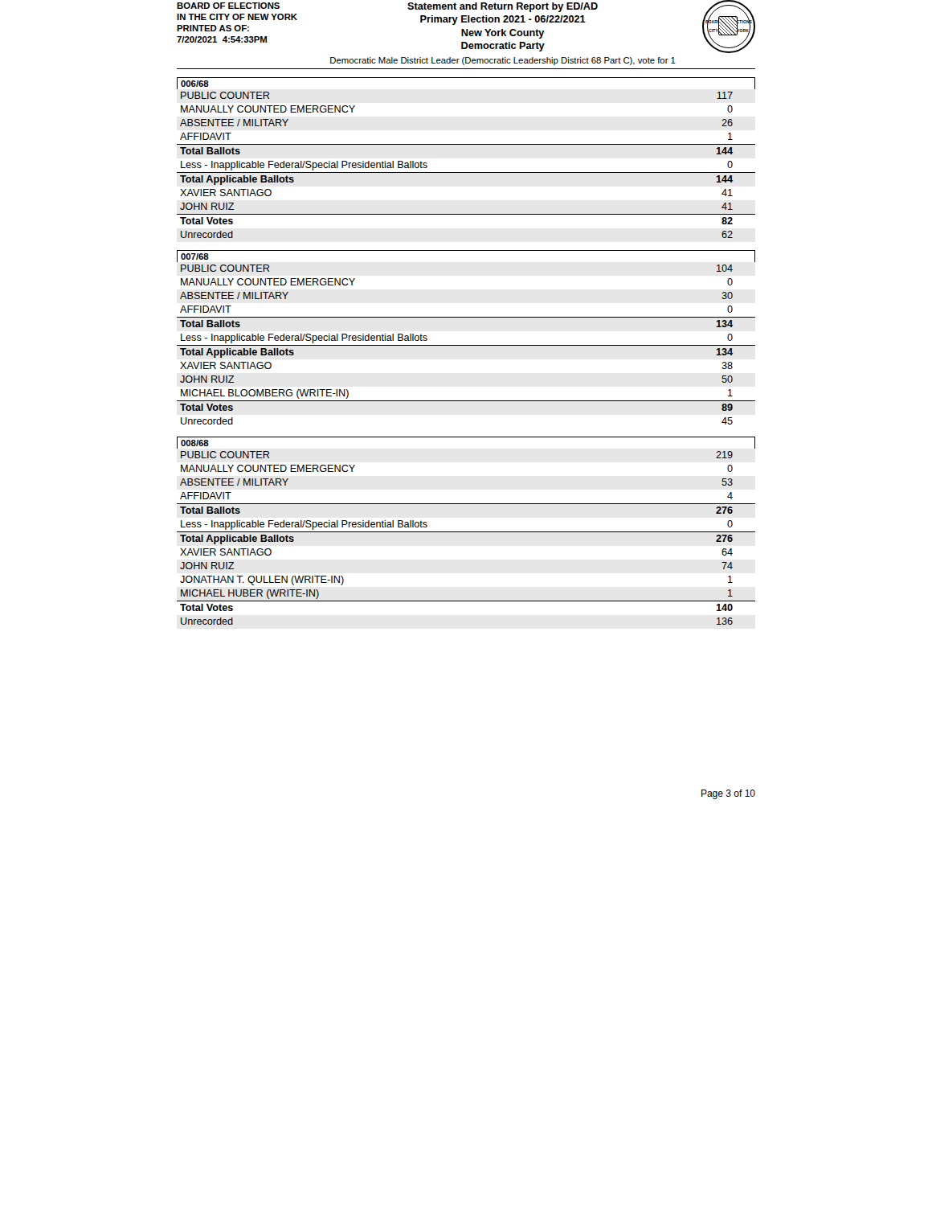BOARD OF ELECTIONS
IN THE CITY OF NEW YORK
PRINTED AS OF:
7/20/2021 4:54:33PM
Statement and Return Report by ED/AD
Primary Election 2021 - 06/22/2021
New York County
Democratic Party
Democratic Male District Leader (Democratic Leadership District 68 Part C), vote for 1
BOARD OF ELECTIONS
CITY OF NEW YORK
006/68
| PUBLIC COUNTER | 117 |
| MANUALLY COUNTED EMERGENCY | 0 |
| ABSENTEE / MILITARY | 26 |
| AFFIDAVIT | 1 |
| Total Ballots | 144 |
| Less - Inapplicable Federal/Special Presidential Ballots | 0 |
| Total Applicable Ballots | 144 |
| XAVIER SANTIAGO | 41 |
| JOHN RUIZ | 41 |
| Total Votes | 82 |
| Unrecorded | 62 |
007/68
| PUBLIC COUNTER | 104 |
| MANUALLY COUNTED EMERGENCY | 0 |
| ABSENTEE / MILITARY | 30 |
| AFFIDAVIT | 0 |
| Total Ballots | 134 |
| Less - Inapplicable Federal/Special Presidential Ballots | 0 |
| Total Applicable Ballots | 134 |
| XAVIER SANTIAGO | 38 |
| JOHN RUIZ | 50 |
| MICHAEL BLOOMBERG (WRITE-IN) | 1 |
| Total Votes | 89 |
| Unrecorded | 45 |
008/68
| PUBLIC COUNTER | 219 |
| MANUALLY COUNTED EMERGENCY | 0 |
| ABSENTEE / MILITARY | 53 |
| AFFIDAVIT | 4 |
| Total Ballots | 276 |
| Less - Inapplicable Federal/Special Presidential Ballots | 0 |
| Total Applicable Ballots | 276 |
| XAVIER SANTIAGO | 64 |
| JOHN RUIZ | 74 |
| JONATHAN T. QULLEN (WRITE-IN) | 1 |
| MICHAEL HUBER (WRITE-IN) | 1 |
| Total Votes | 140 |
| Unrecorded | 136 |
Page 3 of 10